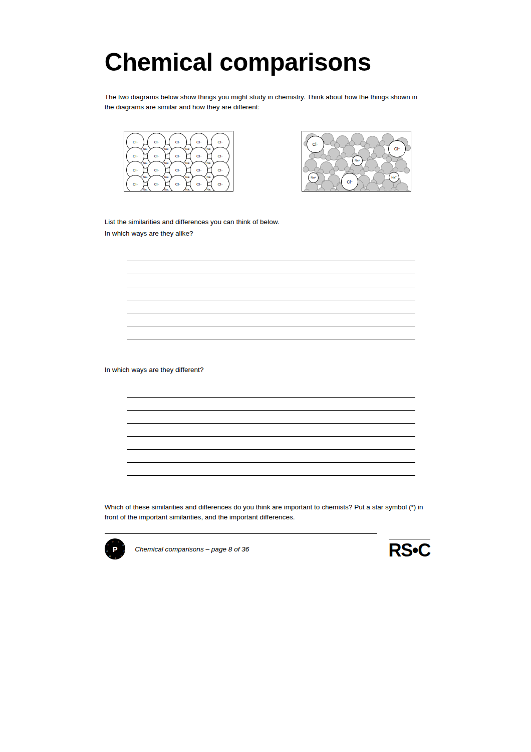Chemical comparisons
The two diagrams below show things you might study in chemistry. Think about how the things shown in the diagrams are similar and how they are different:
Cl−
Cl−
Cl−
Cl−
Cl−
Na+
Na+
Na+
Na+
Cl−
Cl−
Cl−
Cl−
Cl−
Na+
Na+
Na+
Na+
Cl−
Cl−
Cl−
Cl−
Cl−
Na+
Na+
Na+
Na+
Cl−
Cl−
Cl−
Cl−
Cl−
Na+
Na+
Na+
Na+
Cl−
Cl−
Na+
Na+
Na+
Cl−
List the similarities and differences you can think of below.
In which ways are they alike?
In which ways are they different?
Which of these similarities and differences do you think are important to chemists? Put a star symbol (*) in front of the important similarities, and the important differences.
P H O T O C O P Y
P
Chemical comparisons – page 8 of 36
RS•C